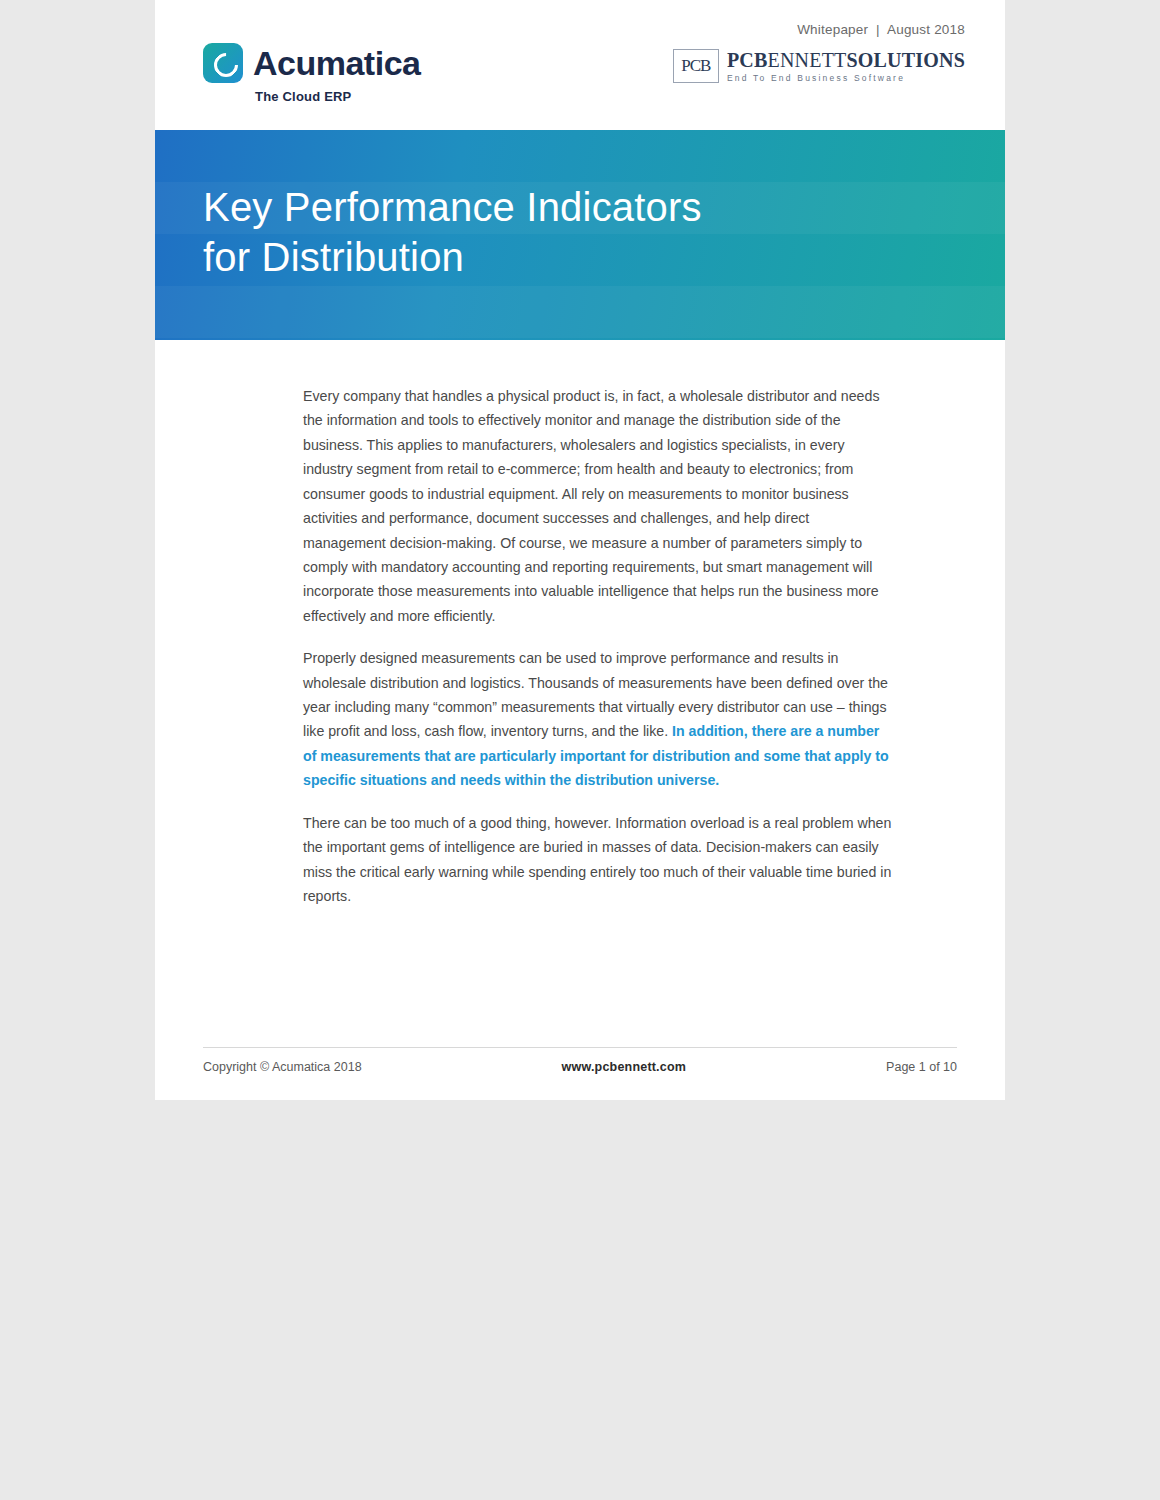Whitepaper | August 2018
Acumatica
The Cloud ERP
PCB
PCBENNETTSOLUTIONS
End To End Business Software
Key Performance Indicators
for Distribution
Every company that handles a physical product is, in fact, a wholesale distributor and needs the information and tools to effectively monitor and manage the distribution side of the business. This applies to manufacturers, wholesalers and logistics specialists, in every industry segment from retail to e-commerce; from health and beauty to electronics; from consumer goods to industrial equipment. All rely on measurements to monitor business activities and performance, document successes and challenges, and help direct management decision-making. Of course, we measure a number of parameters simply to comply with mandatory accounting and reporting requirements, but smart management will incorporate those measurements into valuable intelligence that helps run the business more effectively and more efficiently.
Properly designed measurements can be used to improve performance and results in wholesale distribution and logistics. Thousands of measurements have been defined over the year including many “common” measurements that virtually every distributor can use – things like profit and loss, cash flow, inventory turns, and the like. In addition, there are a number of measurements that are particularly important for distribution and some that apply to specific situations and needs within the distribution universe.
There can be too much of a good thing, however. Information overload is a real problem when the important gems of intelligence are buried in masses of data. Decision-makers can easily miss the critical early warning while spending entirely too much of their valuable time buried in reports.
Copyright © Acumatica 2018
www.pcbennett.com
Page 1 of 10